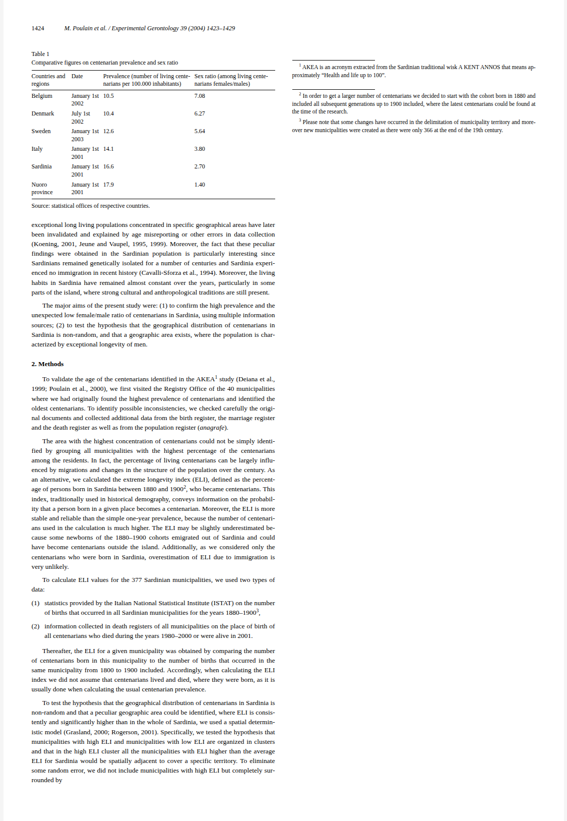1424 M. Poulain et al. / Experimental Gerontology 39 (2004) 1423–1429
Table 1
Comparative figures on centenarian prevalence and sex ratio
| Countries and regions | Date | Prevalence (number of living centenarians per 100.000 inhabitants) | Sex ratio (among living centenarians females/males) |
| --- | --- | --- | --- |
| Belgium | January 1st 2002 | 10.5 | 7.08 |
| Denmark | July 1st 2002 | 10.4 | 6.27 |
| Sweden | January 1st 2003 | 12.6 | 5.64 |
| Italy | January 1st 2001 | 14.1 | 3.80 |
| Sardinia | January 1st 2001 | 16.6 | 2.70 |
| Nuoro province | January 1st 2001 | 17.9 | 1.40 |
Source: statistical offices of respective countries.
exceptional long living populations concentrated in specific geographical areas have later been invalidated and explained by age misreporting or other errors in data collection (Koening, 2001, Jeune and Vaupel, 1995, 1999). Moreover, the fact that these peculiar findings were obtained in the Sardinian population is particularly interesting since Sardinians remained genetically isolated for a number of centuries and Sardinia experienced no immigration in recent history (Cavalli-Sforza et al., 1994). Moreover, the living habits in Sardinia have remained almost constant over the years, particularly in some parts of the island, where strong cultural and anthropological traditions are still present.
The major aims of the present study were: (1) to confirm the high prevalence and the unexpected low female/male ratio of centenarians in Sardinia, using multiple information sources; (2) to test the hypothesis that the geographical distribution of centenarians in Sardinia is non-random, and that a geographic area exists, where the population is characterized by exceptional longevity of men.
2. Methods
To validate the age of the centenarians identified in the AKEA1 study (Deiana et al., 1999; Poulain et al., 2000), we first visited the Registry Office of the 40 municipalities where we had originally found the highest prevalence of centenarians and identified the oldest centenarians. To identify possible inconsistencies, we checked carefully the original documents and collected additional data from the birth register, the marriage register and the death register as well as from the population register (anagrafe).
The area with the highest concentration of centenarians could not be simply identified by grouping all municipalities with the highest percentage of the centenarians among the residents. In fact, the percentage of living centenarians can be largely influenced by migrations and changes in the structure of the population over the century. As an alternative, we calculated the extreme longevity index (ELI), defined as the percentage of persons born in Sardinia between 1880 and 19002, who became centenarians. This index, traditionally used in historical demography, conveys information on the probability that a person born in a given place becomes a centenarian. Moreover, the ELI is more stable and reliable than the simple one-year prevalence, because the number of centenarians used in the calculation is much higher. The ELI may be slightly underestimated because some newborns of the 1880–1900 cohorts emigrated out of Sardinia and could have become centenarians outside the island. Additionally, as we considered only the centenarians who were born in Sardinia, overestimation of ELI due to immigration is very unlikely.
To calculate ELI values for the 377 Sardinian municipalities, we used two types of data:
statistics provided by the Italian National Statistical Institute (ISTAT) on the number of births that occurred in all Sardinian municipalities for the years 1880–19003,
information collected in death registers of all municipalities on the place of birth of all centenarians who died during the years 1980–2000 or were alive in 2001.
Thereafter, the ELI for a given municipality was obtained by comparing the number of centenarians born in this municipality to the number of births that occurred in the same municipality from 1800 to 1900 included. Accordingly, when calculating the ELI index we did not assume that centenarians lived and died, where they were born, as it is usually done when calculating the usual centenarian prevalence.
To test the hypothesis that the geographical distribution of centenarians in Sardinia is non-random and that a peculiar geographic area could be identified, where ELI is consistently and significantly higher than in the whole of Sardinia, we used a spatial deterministic model (Grasland, 2000; Rogerson, 2001). Specifically, we tested the hypothesis that municipalities with high ELI and municipalities with low ELI are organized in clusters and that in the high ELI cluster all the municipalities with ELI higher than the average ELI for Sardinia would be spatially adjacent to cover a specific territory. To eliminate some random error, we did not include municipalities with high ELI but completely surrounded by
1 AKEA is an acronym extracted from the Sardinian traditional wisk A KENT ANNOS that means approximately “Health and life up to 100”.
2 In order to get a larger number of centenarians we decided to start with the cohort born in 1880 and included all subsequent generations up to 1900 included, where the latest centenarians could be found at the time of the research.
3 Please note that some changes have occurred in the delimitation of municipality territory and moreover new municipalities were created as there were only 366 at the end of the 19th century.